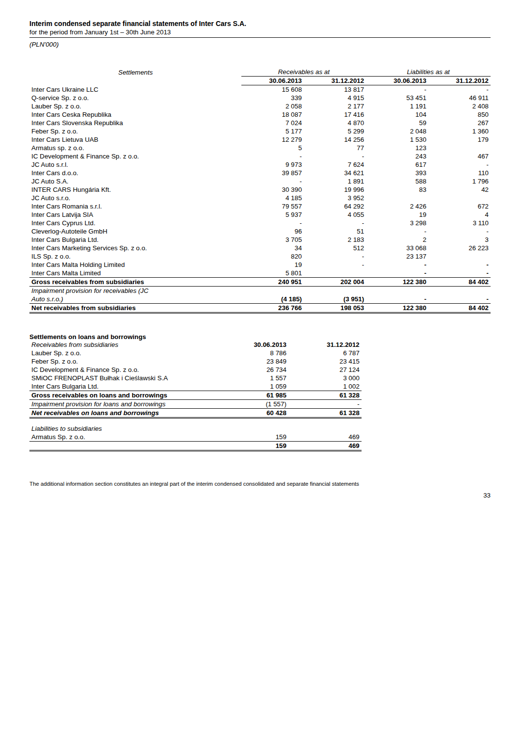Interim condensed separate financial statements of Inter Cars S.A.
for the period from January 1st – 30th June 2013
(PLN'000)
| Settlements | Receivables as at | Liabilities as at |
| --- | --- | --- |
| | 30.06.2013 | 31.12.2012 | 30.06.2013 | 31.12.2012 |
| Inter Cars Ukraine LLC | 15 608 | 13 817 | - | - |
| Q-service Sp. z o.o. | 339 | 4 915 | 53 451 | 46 911 |
| Lauber Sp. z o.o. | 2 058 | 2 177 | 1 191 | 2 408 |
| Inter Cars Ceska Republika | 18 087 | 17 416 | 104 | 850 |
| Inter Cars Slovenska Republika | 7 024 | 4 870 | 59 | 267 |
| Feber Sp. z o.o. | 5 177 | 5 299 | 2 048 | 1 360 |
| Inter Cars Lietuva UAB | 12 279 | 14 256 | 1 530 | 179 |
| Armatus sp. z o.o. | 5 | 77 | 123 | |
| IC Development & Finance Sp. z o.o. | - | - | 243 | 467 |
| JC Auto s.r.l. | 9 973 | 7 624 | 617 | - |
| Inter Cars d.o.o. | 39 857 | 34 621 | 393 | 110 |
| JC Auto S.A. | - | 1 891 | 588 | 1 796 |
| INTER CARS Hungária Kft. | 30 390 | 19 996 | 83 | 42 |
| JC Auto s.r.o. | 4 185 | 3 952 | | |
| Inter Cars Romania s.r.l. | 79 557 | 64 292 | 2 426 | 672 |
| Inter Cars Latvija SIA | 5 937 | 4 055 | 19 | 4 |
| Inter Cars Cyprus Ltd. | - | - | 3 298 | 3 110 |
| Cleverlog-Autoteile GmbH | 96 | 51 | - | - |
| Inter Cars Bulgaria Ltd. | 3 705 | 2 183 | 2 | 3 |
| Inter Cars Marketing Services Sp. z o.o. | 34 | 512 | 33 068 | 26 223 |
| ILS Sp. z o.o. | 820 | - | 23 137 | |
| Inter Cars Malta Holding Limited | 19 | - | - | - |
| Inter Cars Malta Limited | 5 801 | | - | - |
| Gross receivables from subsidiaries | 240 951 | 202 004 | 122 380 | 84 402 |
| Impairment provision for receivables (JC | | | | |
| Auto s.r.o.) | (4 185) | (3 951) | - | - |
| Net receivables from subsidiaries | 236 766 | 198 053 | 122 380 | 84 402 |
Settlements on loans and borrowings
| Receivables from subsidiaries | 30.06.2013 | 31.12.2012 |
| Lauber Sp. z o.o. | 8 786 | 6 787 |
| Feber Sp. z o.o. | 23 849 | 23 415 |
| IC Development & Finance Sp. z o.o. | 26 734 | 27 124 |
| SMiOC FRENOPLAST Bułhak i Cieślawski S.A | 1 557 | 3 000 |
| Inter Cars Bulgaria Ltd. | 1 059 | 1 002 |
| Gross receivables on loans and borrowings | 61 985 | 61 328 |
| Impairment provision for loans and borrowings | (1 557) | - |
| Net receivables on loans and borrowings | 60 428 | 61 328 |
| Liabilities to subsidiaries | | |
| Armatus Sp. z o.o. | 159 | 469 |
| | 159 | 469 |
The additional information section constitutes an integral part of the interim condensed consolidated and separate financial statements
33